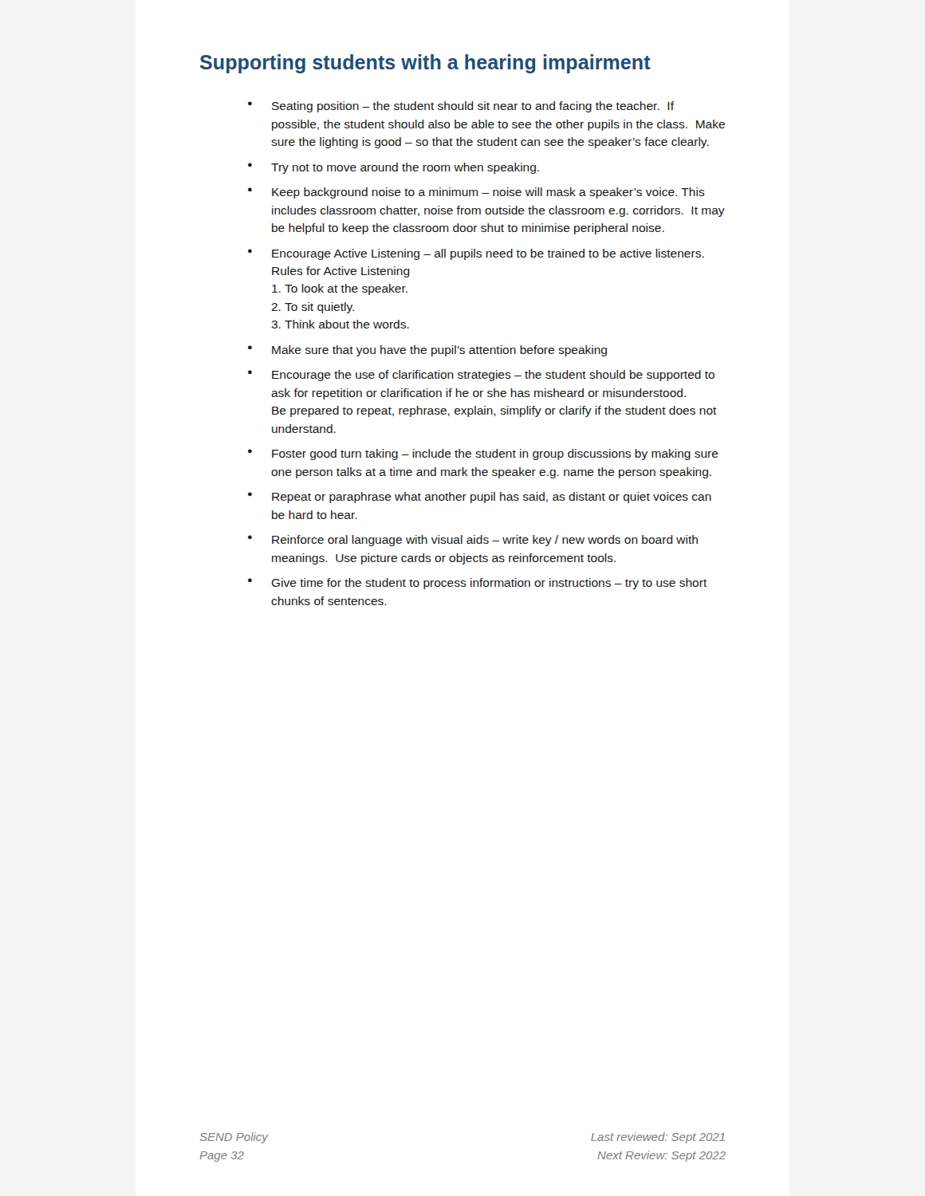Supporting students with a hearing impairment
Seating position – the student should sit near to and facing the teacher. If possible, the student should also be able to see the other pupils in the class. Make sure the lighting is good – so that the student can see the speaker’s face clearly.
Try not to move around the room when speaking.
Keep background noise to a minimum – noise will mask a speaker’s voice. This includes classroom chatter, noise from outside the classroom e.g. corridors. It may be helpful to keep the classroom door shut to minimise peripheral noise.
Encourage Active Listening – all pupils need to be trained to be active listeners. Rules for Active Listening 1. To look at the speaker. 2. To sit quietly. 3. Think about the words.
Make sure that you have the pupil’s attention before speaking
Encourage the use of clarification strategies – the student should be supported to ask for repetition or clarification if he or she has misheard or misunderstood. Be prepared to repeat, rephrase, explain, simplify or clarify if the student does not understand.
Foster good turn taking – include the student in group discussions by making sure one person talks at a time and mark the speaker e.g. name the person speaking.
Repeat or paraphrase what another pupil has said, as distant or quiet voices can be hard to hear.
Reinforce oral language with visual aids – write key / new words on board with meanings. Use picture cards or objects as reinforcement tools.
Give time for the student to process information or instructions – try to use short chunks of sentences.
SEND Policy Page 32
Last reviewed: Sept 2021 Next Review: Sept 2022